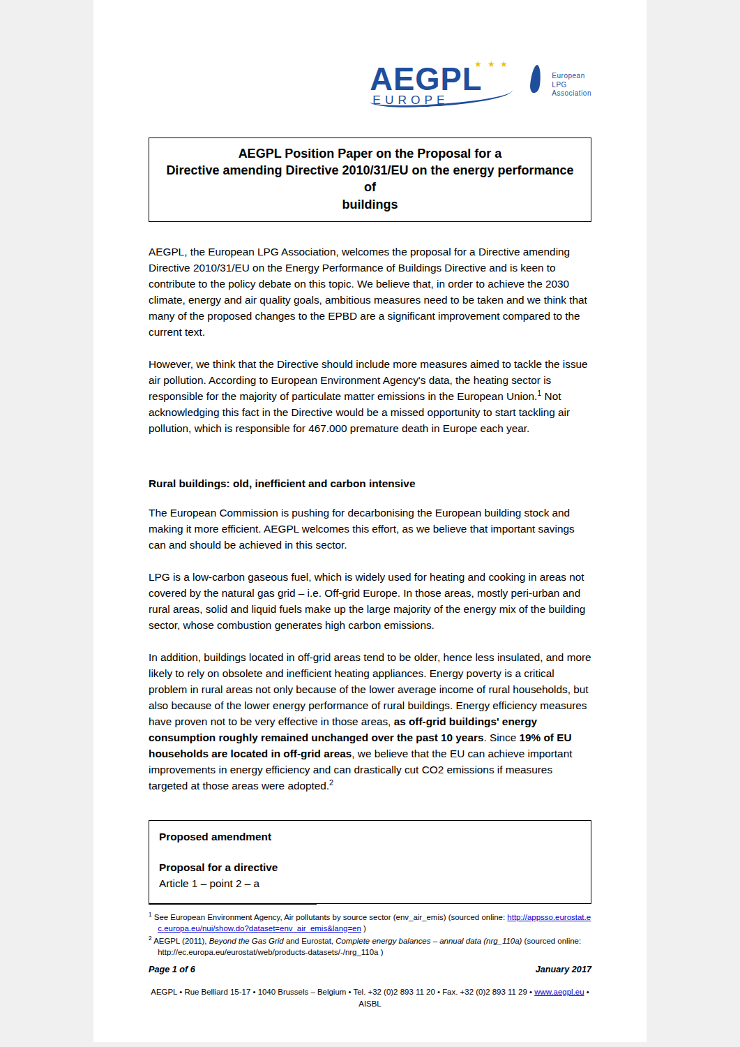★ ★ ★ AEGPL EUROPE
European
LPG
Association
AEGPL Position Paper on the Proposal for a
Directive amending Directive 2010/31/EU on the energy performance of
buildings
AEGPL, the European LPG Association, welcomes the proposal for a Directive amending Directive 2010/31/EU on the Energy Performance of Buildings Directive and is keen to contribute to the policy debate on this topic. We believe that, in order to achieve the 2030 climate, energy and air quality goals, ambitious measures need to be taken and we think that many of the proposed changes to the EPBD are a significant improvement compared to the current text.
However, we think that the Directive should include more measures aimed to tackle the issue air pollution. According to European Environment Agency's data, the heating sector is responsible for the majority of particulate matter emissions in the European Union.1 Not acknowledging this fact in the Directive would be a missed opportunity to start tackling air pollution, which is responsible for 467.000 premature death in Europe each year.
Rural buildings: old, inefficient and carbon intensive
The European Commission is pushing for decarbonising the European building stock and making it more efficient. AEGPL welcomes this effort, as we believe that important savings can and should be achieved in this sector.
LPG is a low-carbon gaseous fuel, which is widely used for heating and cooking in areas not covered by the natural gas grid – i.e. Off-grid Europe. In those areas, mostly peri-urban and rural areas, solid and liquid fuels make up the large majority of the energy mix of the building sector, whose combustion generates high carbon emissions.
In addition, buildings located in off-grid areas tend to be older, hence less insulated, and more likely to rely on obsolete and inefficient heating appliances. Energy poverty is a critical problem in rural areas not only because of the lower average income of rural households, but also because of the lower energy performance of rural buildings. Energy efficiency measures have proven not to be very effective in those areas, as off-grid buildings' energy consumption roughly remained unchanged over the past 10 years. Since 19% of EU households are located in off-grid areas, we believe that the EU can achieve important improvements in energy efficiency and can drastically cut CO2 emissions if measures targeted at those areas were adopted.2
Proposed amendment
Proposal for a directive
Article 1 – point 2 – a
1 See European Environment Agency, Air pollutants by source sector (env_air_emis) (sourced online: http://appsso.eurostat.ec.europa.eu/nui/show.do?dataset=env_air_emis&lang=en )
2 AEGPL (2011), Beyond the Gas Grid and Eurostat, Complete energy balances – annual data (nrg_110a) (sourced online: http://ec.europa.eu/eurostat/web/products-datasets/-/nrg_110a )
Page 1 of 6 January 2017
AEGPL • Rue Belliard 15-17 • 1040 Brussels – Belgium • Tel. +32 (0)2 893 11 20 • Fax. +32 (0)2 893 11 29 • www.aegpl.eu • AISBL